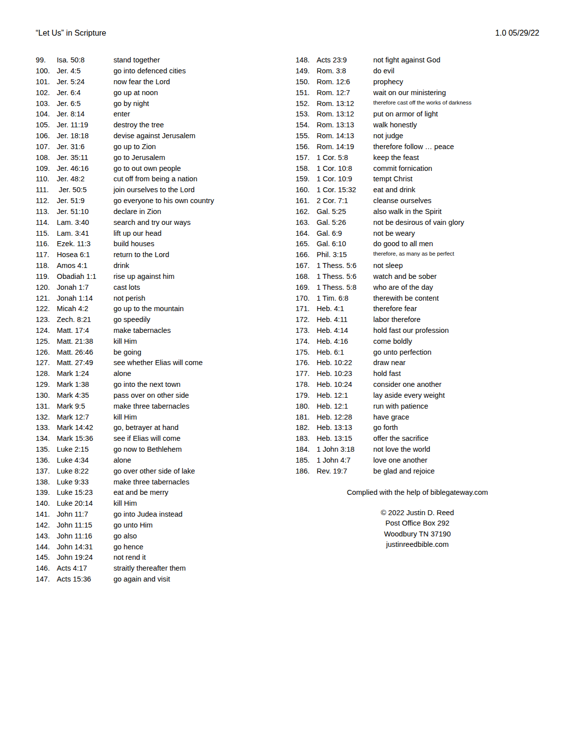“Let Us” in Scripture
1.0 05/29/22
| 99. | Isa. 50:8 | stand together |
| 100. | Jer. 4:5 | go into defenced cities |
| 101. | Jer. 5:24 | now fear the Lord |
| 102. | Jer. 6:4 | go up at noon |
| 103. | Jer. 6:5 | go by night |
| 104. | Jer. 8:14 | enter |
| 105. | Jer. 11:19 | destroy the tree |
| 106. | Jer. 18:18 | devise against Jerusalem |
| 107. | Jer. 31:6 | go up to Zion |
| 108. | Jer. 35:11 | go to Jerusalem |
| 109. | Jer. 46:16 | go to out own people |
| 110. | Jer. 48:2 | cut off from being a nation |
| 111. | Jer. 50:5 | join ourselves to the Lord |
| 112. | Jer. 51:9 | go everyone to his own country |
| 113. | Jer. 51:10 | declare in Zion |
| 114. | Lam. 3:40 | search and try our ways |
| 115. | Lam. 3:41 | lift up our head |
| 116. | Ezek. 11:3 | build houses |
| 117. | Hosea 6:1 | return to the Lord |
| 118. | Amos 4:1 | drink |
| 119. | Obadiah 1:1 | rise up against him |
| 120. | Jonah 1:7 | cast lots |
| 121. | Jonah 1:14 | not perish |
| 122. | Micah 4:2 | go up to the mountain |
| 123. | Zech. 8:21 | go speedily |
| 124. | Matt. 17:4 | make tabernacles |
| 125. | Matt. 21:38 | kill Him |
| 126. | Matt. 26:46 | be going |
| 127. | Matt. 27:49 | see whether Elias will come |
| 128. | Mark 1:24 | alone |
| 129. | Mark 1:38 | go into the next town |
| 130. | Mark 4:35 | pass over on other side |
| 131. | Mark 9:5 | make three tabernacles |
| 132. | Mark 12:7 | kill Him |
| 133. | Mark 14:42 | go, betrayer at hand |
| 134. | Mark 15:36 | see if Elias will come |
| 135. | Luke 2:15 | go now to Bethlehem |
| 136. | Luke 4:34 | alone |
| 137. | Luke 8:22 | go over other side of lake |
| 138. | Luke 9:33 | make three tabernacles |
| 139. | Luke 15:23 | eat and be merry |
| 140. | Luke 20:14 | kill Him |
| 141. | John 11:7 | go into Judea instead |
| 142. | John 11:15 | go unto Him |
| 143. | John 11:16 | go also |
| 144. | John 14:31 | go hence |
| 145. | John 19:24 | not rend it |
| 146. | Acts 4:17 | straitly thereafter them |
| 147. | Acts 15:36 | go again and visit |
| 148. | Acts 23:9 | not fight against God |
| 149. | Rom. 3:8 | do evil |
| 150. | Rom. 12:6 | prophecy |
| 151. | Rom. 12:7 | wait on our ministering |
| 152. | Rom. 13:12 | therefore cast off the works of darkness |
| 153. | Rom. 13:12 | put on armor of light |
| 154. | Rom. 13:13 | walk honestly |
| 155. | Rom. 14:13 | not judge |
| 156. | Rom. 14:19 | therefore follow … peace |
| 157. | 1 Cor. 5:8 | keep the feast |
| 158. | 1 Cor. 10:8 | commit fornication |
| 159. | 1 Cor. 10:9 | tempt Christ |
| 160. | 1 Cor. 15:32 | eat and drink |
| 161. | 2 Cor. 7:1 | cleanse ourselves |
| 162. | Gal. 5:25 | also walk in the Spirit |
| 163. | Gal. 5:26 | not be desirous of vain glory |
| 164. | Gal. 6:9 | not be weary |
| 165. | Gal. 6:10 | do good to all men |
| 166. | Phil. 3:15 | therefore, as many as be perfect |
| 167. | 1 Thess. 5:6 | not sleep |
| 168. | 1 Thess. 5:6 | watch and be sober |
| 169. | 1 Thess. 5:8 | who are of the day |
| 170. | 1 Tim. 6:8 | therewith be content |
| 171. | Heb. 4:1 | therefore fear |
| 172. | Heb. 4:11 | labor therefore |
| 173. | Heb. 4:14 | hold fast our profession |
| 174. | Heb. 4:16 | come boldly |
| 175. | Heb. 6:1 | go unto perfection |
| 176. | Heb. 10:22 | draw near |
| 177. | Heb. 10:23 | hold fast |
| 178. | Heb. 10:24 | consider one another |
| 179. | Heb. 12:1 | lay aside every weight |
| 180. | Heb. 12:1 | run with patience |
| 181. | Heb. 12:28 | have grace |
| 182. | Heb. 13:13 | go forth |
| 183. | Heb. 13:15 | offer the sacrifice |
| 184. | 1 John 3:18 | not love the world |
| 185. | 1 John 4:7 | love one another |
| 186. | Rev. 19:7 | be glad and rejoice |
Complied with the help of biblegateway.com
© 2022 Justin D. Reed
Post Office Box 292
Woodbury TN 37190
justinreedbible.com